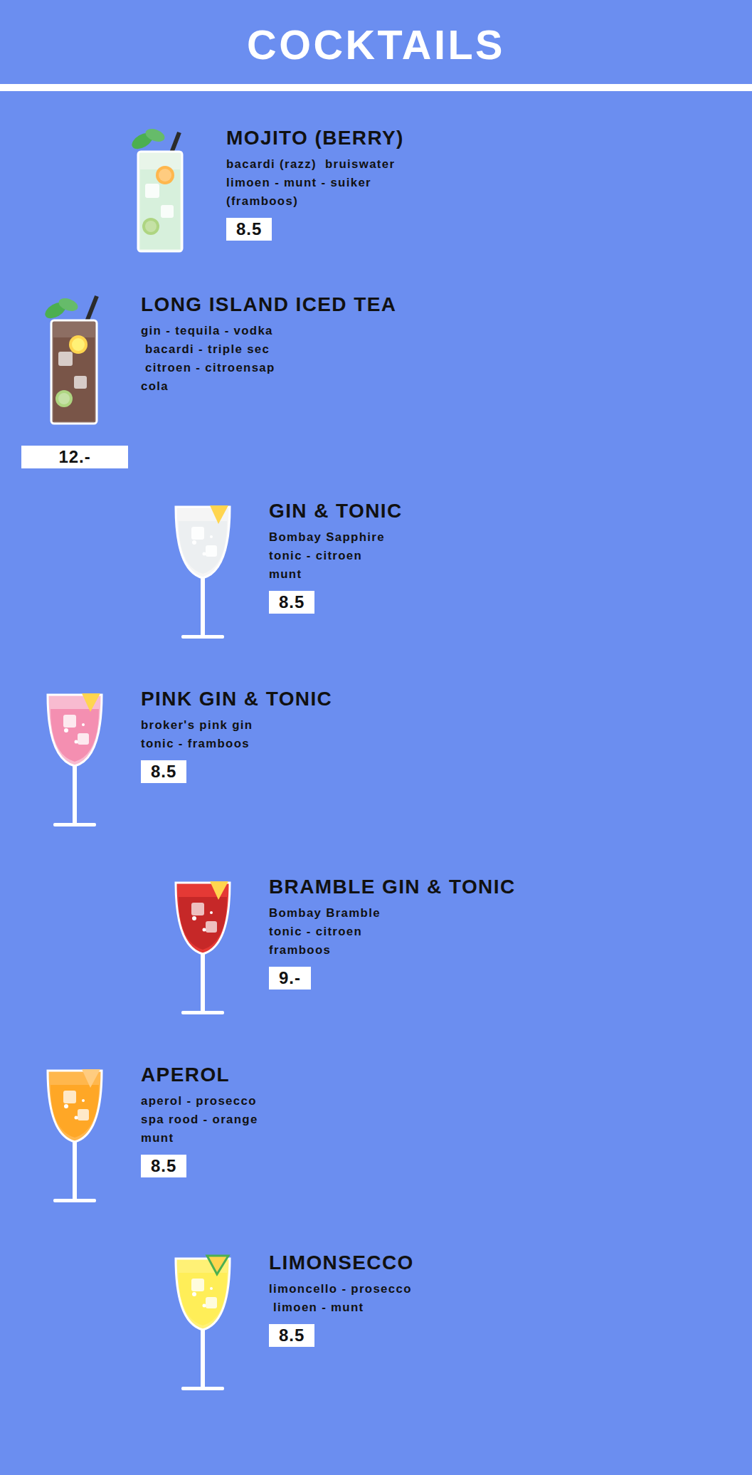Cocktails
Mojito (Berry)
bacardi (razz) bruiswater
limoen - munt - suiker
(framboos)
8.5
12.-
Long Island Iced Tea
gin - tequila - vodka
bacardi - triple sec
citroen - citroensap
cola
Gin & Tonic
Bombay Sapphire
tonic - citroen
munt
8.5
Pink Gin & Tonic
broker's pink gin
tonic - framboos
8.5
Bramble Gin & Tonic
Bombay Bramble
tonic - citroen
framboos
9.-
Aperol
aperol - prosecco
spa rood - orange
munt
8.5
Limonsecco
limoncello - prosecco
limoen - munt
8.5